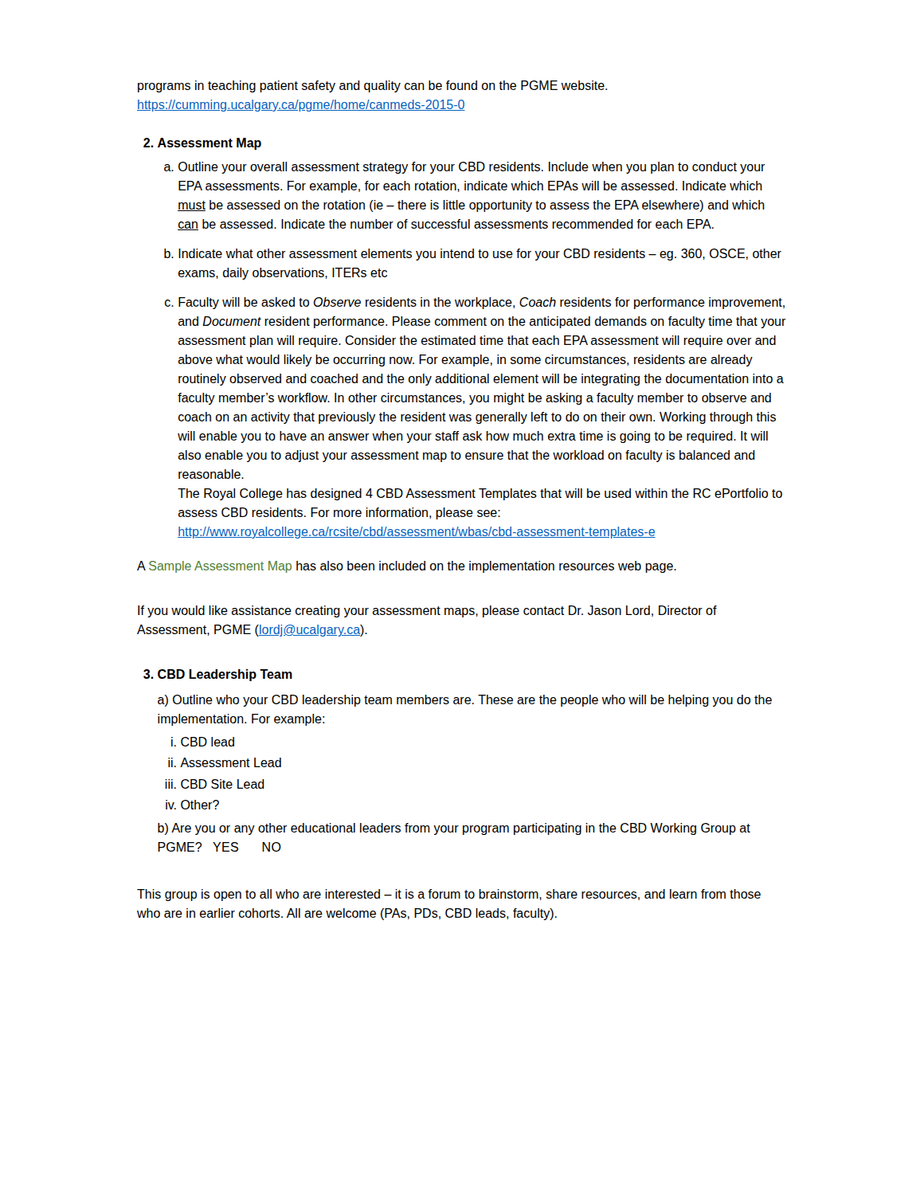programs in teaching patient safety and quality can be found on the PGME website.
https://cumming.ucalgary.ca/pgme/home/canmeds-2015-0
Assessment Map
Outline your overall assessment strategy for your CBD residents. Include when you plan to conduct your EPA assessments. For example, for each rotation, indicate which EPAs will be assessed. Indicate which must be assessed on the rotation (ie – there is little opportunity to assess the EPA elsewhere) and which can be assessed. Indicate the number of successful assessments recommended for each EPA.
Indicate what other assessment elements you intend to use for your CBD residents – eg. 360, OSCE, other exams, daily observations, ITERs etc
Faculty will be asked to Observe residents in the workplace, Coach residents for performance improvement, and Document resident performance. Please comment on the anticipated demands on faculty time that your assessment plan will require. Consider the estimated time that each EPA assessment will require over and above what would likely be occurring now. For example, in some circumstances, residents are already routinely observed and coached and the only additional element will be integrating the documentation into a faculty member’s workflow. In other circumstances, you might be asking a faculty member to observe and coach on an activity that previously the resident was generally left to do on their own. Working through this will enable you to have an answer when your staff ask how much extra time is going to be required. It will also enable you to adjust your assessment map to ensure that the workload on faculty is balanced and reasonable.
The Royal College has designed 4 CBD Assessment Templates that will be used within the RC ePortfolio to assess CBD residents. For more information, please see:
http://www.royalcollege.ca/rcsite/cbd/assessment/wbas/cbd-assessment-templates-e
A Sample Assessment Map has also been included on the implementation resources web page.
If you would like assistance creating your assessment maps, please contact Dr. Jason Lord, Director of Assessment, PGME (lordj@ucalgary.ca).
CBD Leadership Team
a) Outline who your CBD leadership team members are. These are the people who will be helping you do the implementation. For example:
CBD lead
Assessment Lead
CBD Site Lead
Other?
b) Are you or any other educational leaders from your program participating in the CBD Working Group at PGME? YES NO
This group is open to all who are interested – it is a forum to brainstorm, share resources, and learn from those who are in earlier cohorts. All are welcome (PAs, PDs, CBD leads, faculty).